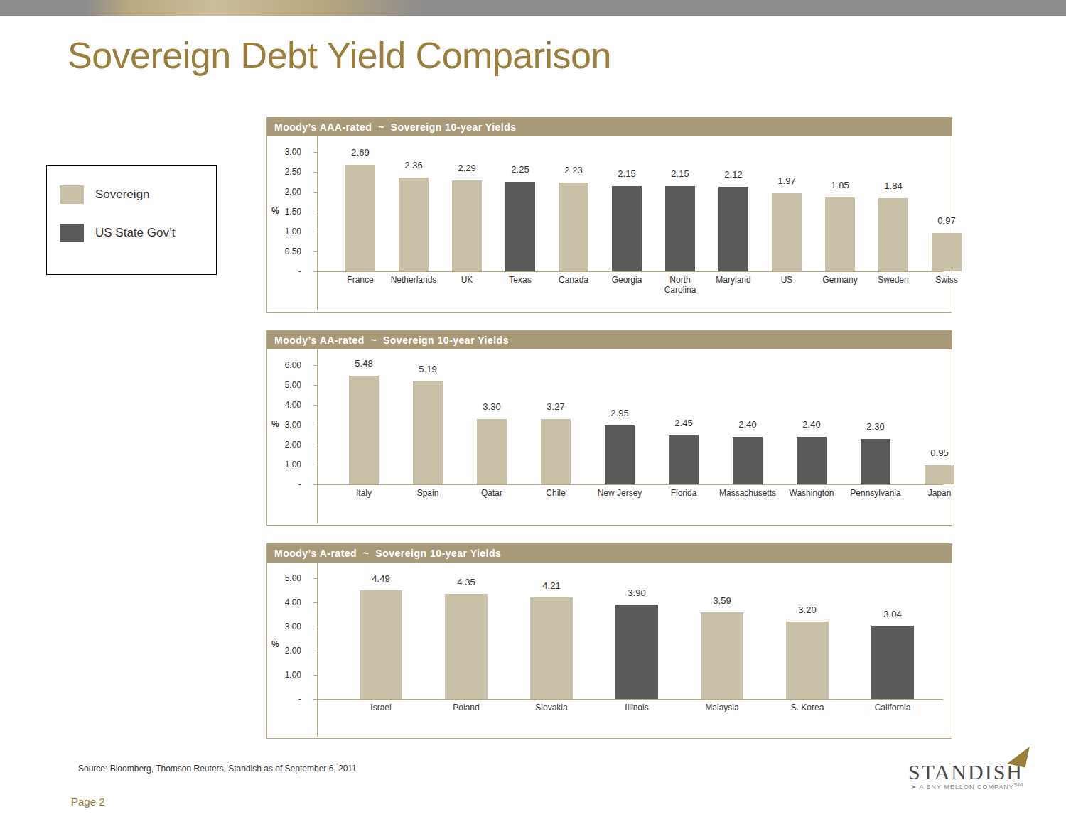Sovereign Debt Yield Comparison
Sovereign
US State Gov’t
Moody’s AAA-rated ~ Sovereign 10-year Yields
%
3.00
2.50
2.00
1.50
1.00
0.50
-
2.69
France
2.36
Netherlands
2.29
UK
2.25
Texas
2.23
Canada
2.15
Georgia
2.15
North
Carolina
2.12
Maryland
1.97
US
1.85
Germany
1.84
Sweden
0.97
Swiss
Moody’s AA-rated ~ Sovereign 10-year Yields
%
6.00
5.00
4.00
3.00
2.00
1.00
-
5.48
Italy
5.19
Spain
3.30
Qatar
3.27
Chile
2.95
New Jersey
2.45
Florida
2.40
Massachusetts
2.40
Washington
2.30
Pennsylvania
0.95
Japan
Moody’s A-rated ~ Sovereign 10-year Yields
%
5.00
4.00
3.00
2.00
1.00
-
4.49
Israel
4.35
Poland
4.21
Slovakia
3.90
Illinois
3.59
Malaysia
3.20
S. Korea
3.04
California
Source: Bloomberg, Thomson Reuters, Standish as of September 6, 2011
Page 2
STANDISH
➤ A BNY MELLON COMPANYSM